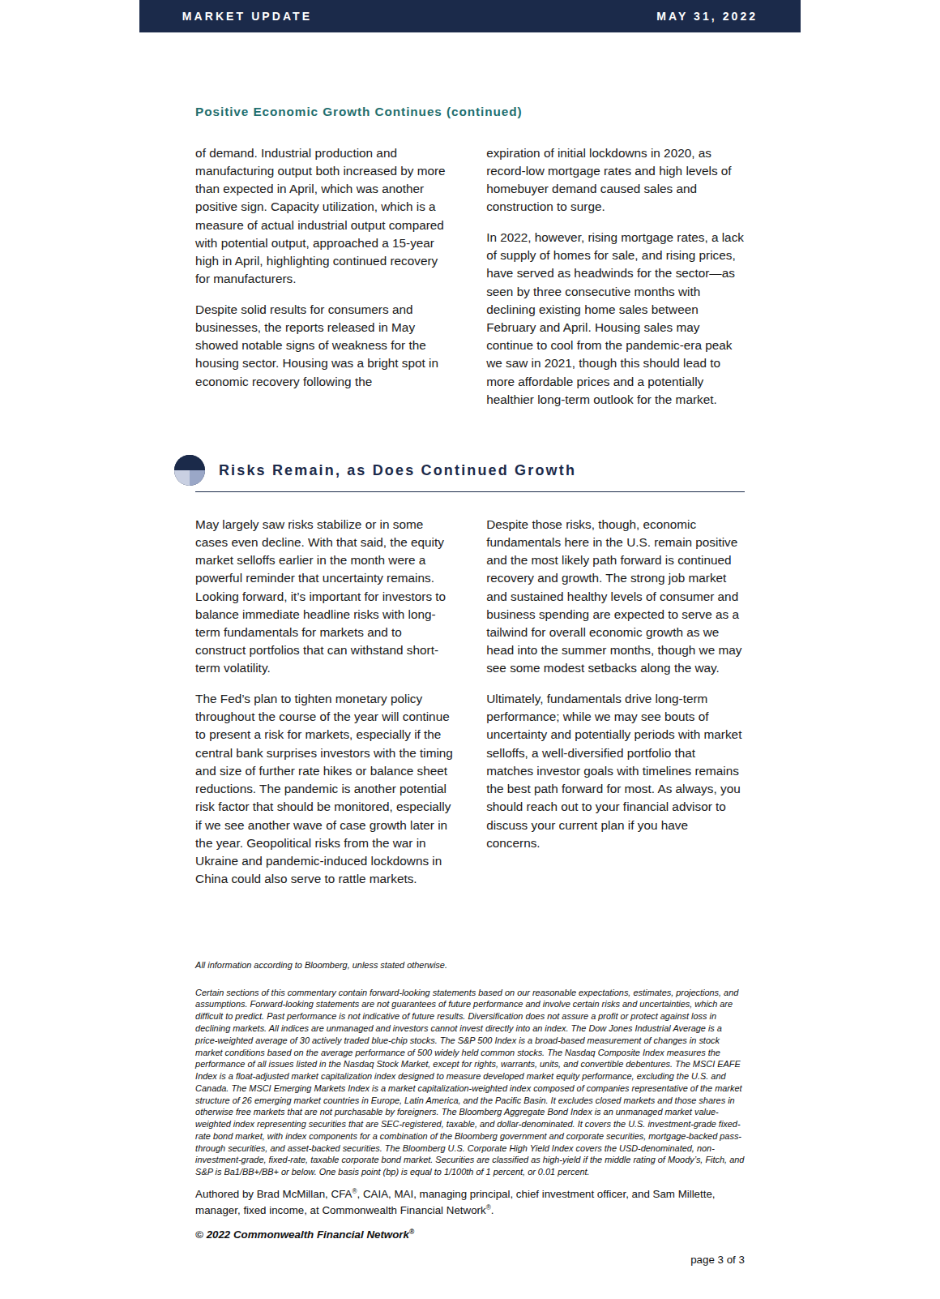Market Update
May 31, 2022
Positive Economic Growth Continues (continued)
of demand. Industrial production and manufacturing output both increased by more than expected in April, which was another positive sign. Capacity utilization, which is a measure of actual industrial output compared with potential output, approached a 15-year high in April, highlighting continued recovery for manufacturers.
Despite solid results for consumers and businesses, the reports released in May showed notable signs of weakness for the housing sector. Housing was a bright spot in economic recovery following the
expiration of initial lockdowns in 2020, as record-low mortgage rates and high levels of homebuyer demand caused sales and construction to surge.
In 2022, however, rising mortgage rates, a lack of supply of homes for sale, and rising prices, have served as headwinds for the sector—as seen by three consecutive months with declining existing home sales between February and April. Housing sales may continue to cool from the pandemic-era peak we saw in 2021, though this should lead to more affordable prices and a potentially healthier long-term outlook for the market.
Risks Remain, as Does Continued Growth
May largely saw risks stabilize or in some cases even decline. With that said, the equity market selloffs earlier in the month were a powerful reminder that uncertainty remains. Looking forward, it’s important for investors to balance immediate headline risks with long-term fundamentals for markets and to construct portfolios that can withstand short-term volatility.
The Fed’s plan to tighten monetary policy throughout the course of the year will continue to present a risk for markets, especially if the central bank surprises investors with the timing and size of further rate hikes or balance sheet reductions. The pandemic is another potential risk factor that should be monitored, especially if we see another wave of case growth later in the year. Geopolitical risks from the war in Ukraine and pandemic-induced lockdowns in China could also serve to rattle markets.
Despite those risks, though, economic fundamentals here in the U.S. remain positive and the most likely path forward is continued recovery and growth. The strong job market and sustained healthy levels of consumer and business spending are expected to serve as a tailwind for overall economic growth as we head into the summer months, though we may see some modest setbacks along the way.
Ultimately, fundamentals drive long-term performance; while we may see bouts of uncertainty and potentially periods with market selloffs, a well-diversified portfolio that matches investor goals with timelines remains the best path forward for most. As always, you should reach out to your financial advisor to discuss your current plan if you have concerns.
All information according to Bloomberg, unless stated otherwise.
Certain sections of this commentary contain forward-looking statements based on our reasonable expectations, estimates, projections, and assumptions. Forward-looking statements are not guarantees of future performance and involve certain risks and uncertainties, which are difficult to predict. Past performance is not indicative of future results. Diversification does not assure a profit or protect against loss in declining markets. All indices are unmanaged and investors cannot invest directly into an index. The Dow Jones Industrial Average is a price-weighted average of 30 actively traded blue-chip stocks. The S&P 500 Index is a broad-based measurement of changes in stock market conditions based on the average performance of 500 widely held common stocks. The Nasdaq Composite Index measures the performance of all issues listed in the Nasdaq Stock Market, except for rights, warrants, units, and convertible debentures. The MSCI EAFE Index is a float-adjusted market capitalization index designed to measure developed market equity performance, excluding the U.S. and Canada. The MSCI Emerging Markets Index is a market capitalization-weighted index composed of companies representative of the market structure of 26 emerging market countries in Europe, Latin America, and the Pacific Basin. It excludes closed markets and those shares in otherwise free markets that are not purchasable by foreigners. The Bloomberg Aggregate Bond Index is an unmanaged market value-weighted index representing securities that are SEC-registered, taxable, and dollar-denominated. It covers the U.S. investment-grade fixed-rate bond market, with index components for a combination of the Bloomberg government and corporate securities, mortgage-backed pass-through securities, and asset-backed securities. The Bloomberg U.S. Corporate High Yield Index covers the USD-denominated, non-investment-grade, fixed-rate, taxable corporate bond market. Securities are classified as high-yield if the middle rating of Moody’s, Fitch, and S&P is Ba1/BB+/BB+ or below. One basis point (bp) is equal to 1/100th of 1 percent, or 0.01 percent.
Authored by Brad McMillan, CFA®, CAIA, MAI, managing principal, chief investment officer, and Sam Millette, manager, fixed income, at Commonwealth Financial Network®.
© 2022 Commonwealth Financial Network®
page 3 of 3